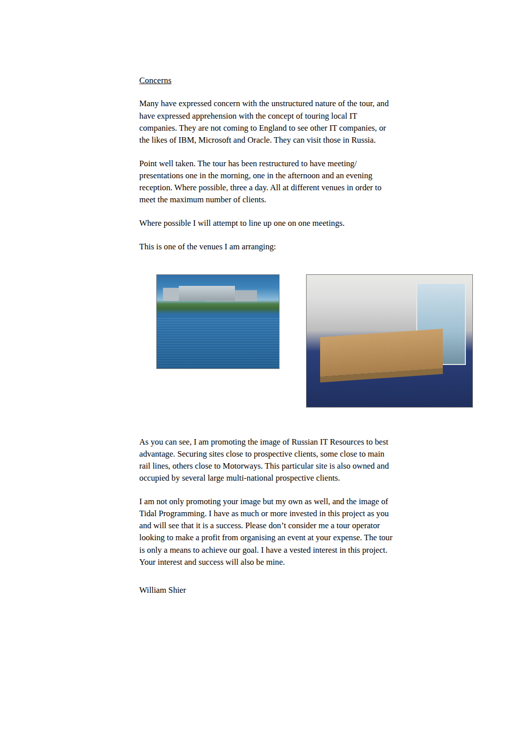Concerns
Many have expressed concern with the unstructured nature of the tour, and have expressed apprehension with the concept of touring local IT companies. They are not coming to England to see other IT companies, or the likes of IBM, Microsoft and Oracle. They can visit those in Russia.
Point well taken. The tour has been restructured to have meeting/ presentations one in the morning, one in the afternoon and an evening reception. Where possible, three a day. All at different venues in order to meet the maximum number of clients.
Where possible I will attempt to line up one on one meetings.
This is one of the venues I am arranging:
As you can see, I am promoting the image of Russian IT Resources to best advantage. Securing sites close to prospective clients, some close to main rail lines, others close to Motorways. This particular site is also owned and occupied by several large multi-national prospective clients.
I am not only promoting your image but my own as well, and the image of Tidal Programming. I have as much or more invested in this project as you and will see that it is a success. Please don’t consider me a tour operator looking to make a profit from organising an event at your expense. The tour is only a means to achieve our goal. I have a vested interest in this project. Your interest and success will also be mine.
William Shier